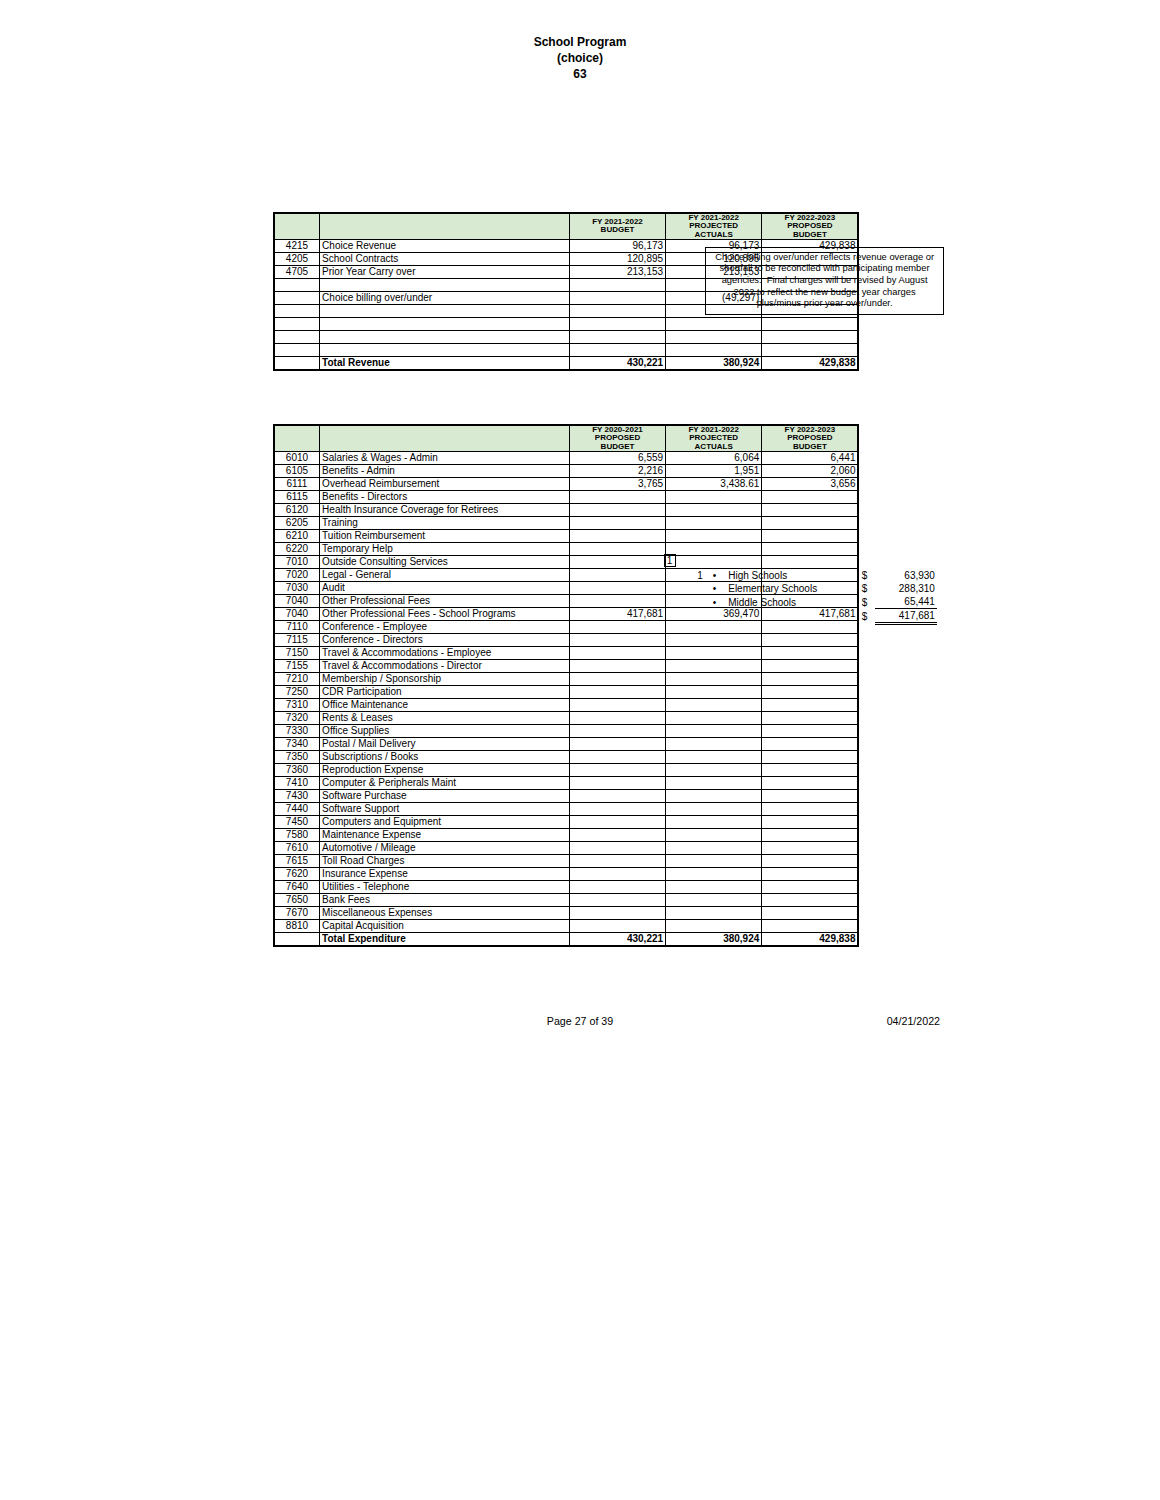School Program
(choice)
63
| | | FY 2021-2022 BUDGET | FY 2021-2022 PROJECTED ACTUALS | FY 2022-2023 PROPOSED BUDGET |
| 4215 | Choice Revenue | 96,173 | 96,173 | 429,838 |
| 4205 | School Contracts | 120,895 | 120,895 | |
| 4705 | Prior Year Carry over | 213,153 | 213,153 | |
| | Choice billing over/under | | (49,297) | |
| | Total Revenue | 430,221 | 380,924 | 429,838 |
Choice billing over/under reflects revenue overage or shortfall to be reconciled with participating member agencies. Final charges will be revised by August 2022 to reflect the new budget year charges plus/minus prior year over/under.
| | | FY 2020-2021 PROPOSED BUDGET | FY 2021-2022 PROJECTED ACTUALS | FY 2022-2023 PROPOSED BUDGET |
| 6010 | Salaries & Wages - Admin | 6,559 | 6,064 | 6,441 |
| 6105 | Benefits - Admin | 2,216 | 1,951 | 2,060 |
| 6111 | Overhead Reimbursement | 3,765 | 3,438.61 | 3,656 |
| 6115 | Benefits - Directors | | | |
| 6120 | Health Insurance Coverage for Retirees | | | |
| 6205 | Training | | | |
| 6210 | Tuition Reimbursement | | | |
| 6220 | Temporary Help | | | |
| 7010 | Outside Consulting Services | | | |
| 7020 | Legal - General | | | |
| 7030 | Audit | | | |
| 7040 | Other Professional Fees | | | |
| 7040 | Other Professional Fees - School Programs | 417,681 | 369,470 | 417,681 |
| 7110 | Conference - Employee | | | |
| 7115 | Conference - Directors | | | |
| 7150 | Travel & Accommodations - Employee | | | |
| 7155 | Travel & Accommodations - Director | | | |
| 7210 | Membership / Sponsorship | | | |
| 7250 | CDR Participation | | | |
| 7310 | Office Maintenance | | | |
| 7320 | Rents & Leases | | | |
| 7330 | Office Supplies | | | |
| 7340 | Postal / Mail Delivery | | | |
| 7350 | Subscriptions / Books | | | |
| 7360 | Reproduction Expense | | | |
| 7410 | Computer & Peripherals Maint | | | |
| 7430 | Software Purchase | | | |
| 7440 | Software Support | | | |
| 7450 | Computers and Equipment | | | |
| 7580 | Maintenance Expense | | | |
| 7610 | Automotive / Mileage | | | |
| 7615 | Toll Road Charges | | | |
| 7620 | Insurance Expense | | | |
| 7640 | Utilities - Telephone | | | |
| 7650 | Bank Fees | | | |
| 7670 | Miscellaneous Expenses | | | |
| 8810 | Capital Acquisition | | | |
| | Total Expenditure | 430,221 | 380,924 | 429,838 |
1
| 1 | • | High Schools | $ | 63,930 |
| | • | Elementary Schools | $ | 288,310 |
| | • | Middle Schools | $ | 65,441 |
| | | | $ | 417,681 |
Page 27 of 39
04/21/2022